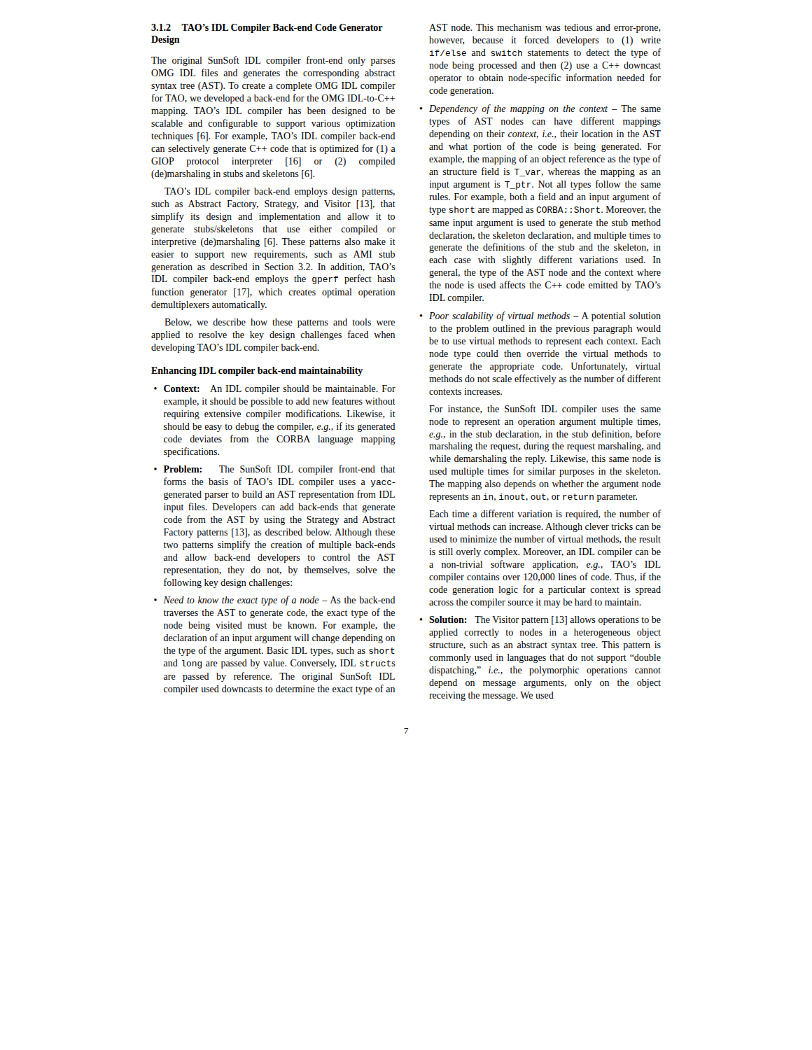3.1.2 TAO’s IDL Compiler Back-end Code Generator Design
The original SunSoft IDL compiler front-end only parses OMG IDL files and generates the corresponding abstract syntax tree (AST). To create a complete OMG IDL compiler for TAO, we developed a back-end for the OMG IDL-to-C++ mapping. TAO’s IDL compiler has been designed to be scalable and configurable to support various optimization techniques [6]. For example, TAO’s IDL compiler back-end can selectively generate C++ code that is optimized for (1) a GIOP protocol interpreter [16] or (2) compiled (de)marshaling in stubs and skeletons [6].
TAO’s IDL compiler back-end employs design patterns, such as Abstract Factory, Strategy, and Visitor [13], that simplify its design and implementation and allow it to generate stubs/skeletons that use either compiled or interpretive (de)marshaling [6]. These patterns also make it easier to support new requirements, such as AMI stub generation as described in Section 3.2. In addition, TAO’s IDL compiler back-end employs the gperf perfect hash function generator [17], which creates optimal operation demultiplexers automatically.
Below, we describe how these patterns and tools were applied to resolve the key design challenges faced when developing TAO’s IDL compiler back-end.
Enhancing IDL compiler back-end maintainability
Context: An IDL compiler should be maintainable. For example, it should be possible to add new features without requiring extensive compiler modifications. Likewise, it should be easy to debug the compiler, e.g., if its generated code deviates from the CORBA language mapping specifications.
Problem: The SunSoft IDL compiler front-end that forms the basis of TAO’s IDL compiler uses a yacc-generated parser to build an AST representation from IDL input files. Developers can add back-ends that generate code from the AST by using the Strategy and Abstract Factory patterns [13], as described below. Although these two patterns simplify the creation of multiple back-ends and allow back-end developers to control the AST representation, they do not, by themselves, solve the following key design challenges:
Need to know the exact type of a node – As the back-end traverses the AST to generate code, the exact type of the node being visited must be known. For example, the declaration of an input argument will change depending on the type of the argument. Basic IDL types, such as short and long are passed by value. Conversely, IDL structs are passed by reference. The original SunSoft IDL compiler used downcasts to determine the exact type of an AST node. This mechanism was tedious and error-prone, however, because it forced developers to (1) write if/else and switch statements to detect the type of node being processed and then (2) use a C++ downcast operator to obtain node-specific information needed for code generation.
Dependency of the mapping on the context – The same types of AST nodes can have different mappings depending on their context, i.e., their location in the AST and what portion of the code is being generated. For example, the mapping of an object reference as the type of an structure field is T_var, whereas the mapping as an input argument is T_ptr. Not all types follow the same rules. For example, both a field and an input argument of type short are mapped as CORBA::Short. Moreover, the same input argument is used to generate the stub method declaration, the skeleton declaration, and multiple times to generate the definitions of the stub and the skeleton, in each case with slightly different variations used. In general, the type of the AST node and the context where the node is used affects the C++ code emitted by TAO’s IDL compiler.
Poor scalability of virtual methods – A potential solution to the problem outlined in the previous paragraph would be to use virtual methods to represent each context. Each node type could then override the virtual methods to generate the appropriate code. Unfortunately, virtual methods do not scale effectively as the number of different contexts increases.
For instance, the SunSoft IDL compiler uses the same node to represent an operation argument multiple times, e.g., in the stub declaration, in the stub definition, before marshaling the request, during the request marshaling, and while demarshaling the reply. Likewise, this same node is used multiple times for similar purposes in the skeleton. The mapping also depends on whether the argument node represents an in, inout, out, or return parameter.
Each time a different variation is required, the number of virtual methods can increase. Although clever tricks can be used to minimize the number of virtual methods, the result is still overly complex. Moreover, an IDL compiler can be a non-trivial software application, e.g., TAO’s IDL compiler contains over 120,000 lines of code. Thus, if the code generation logic for a particular context is spread across the compiler source it may be hard to maintain.
Solution: The Visitor pattern [13] allows operations to be applied correctly to nodes in a heterogeneous object structure, such as an abstract syntax tree. This pattern is commonly used in languages that do not support “double dispatching,” i.e., the polymorphic operations cannot depend on message arguments, only on the object receiving the message. We used
7